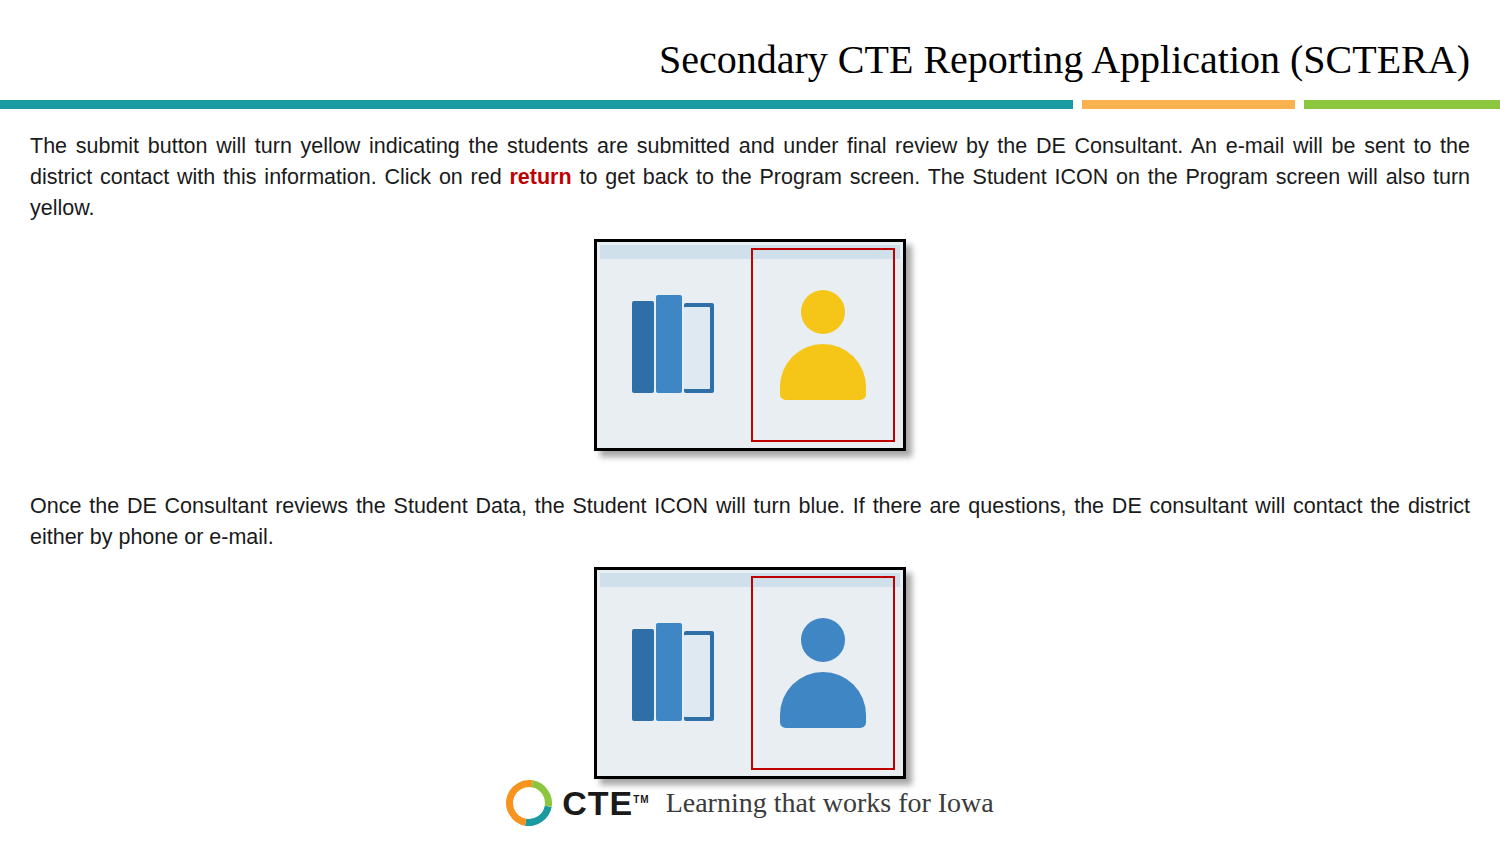Secondary CTE Reporting Application (SCTERA)
The submit button will turn yellow indicating the students are submitted and under final review by the DE Consultant. An e-mail will be sent to the district contact with this information. Click on red return to get back to the Program screen. The Student ICON on the Program screen will also turn yellow.
Once the DE Consultant reviews the Student Data, the Student ICON will turn blue. If there are questions, the DE consultant will contact the district either by phone or e-mail.
CTETM
Learning that works for Iowa